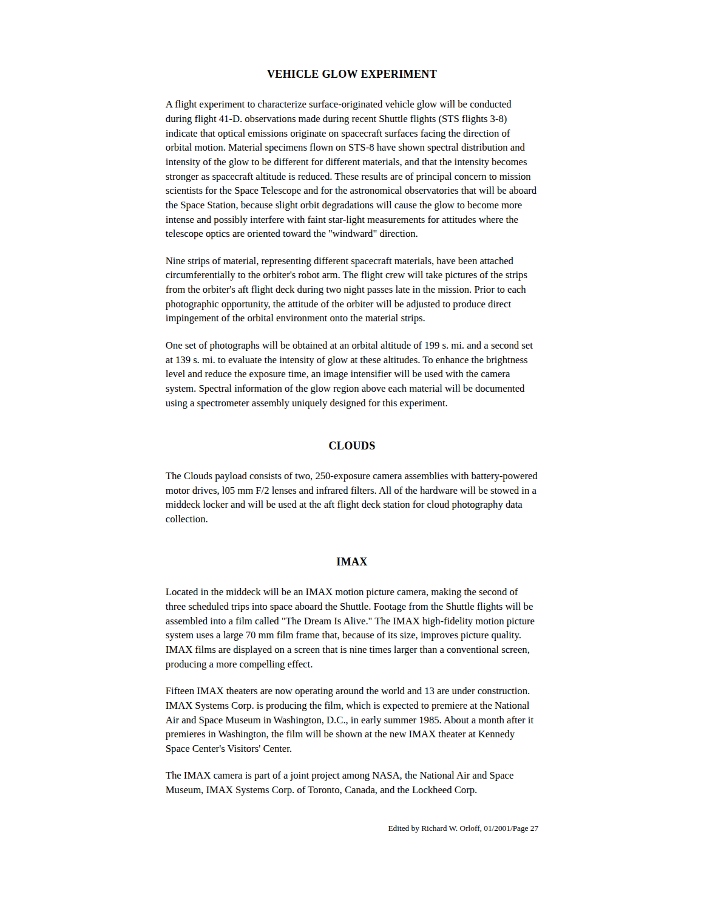VEHICLE GLOW EXPERIMENT
A flight experiment to characterize surface-originated vehicle glow will be conducted during flight 41-D. observations made during recent Shuttle flights (STS flights 3-8) indicate that optical emissions originate on spacecraft surfaces facing the direction of orbital motion. Material specimens flown on STS-8 have shown spectral distribution and intensity of the glow to be different for different materials, and that the intensity becomes stronger as spacecraft altitude is reduced. These results are of principal concern to mission scientists for the Space Telescope and for the astronomical observatories that will be aboard the Space Station, because slight orbit degradations will cause the glow to become more intense and possibly interfere with faint star-light measurements for attitudes where the telescope optics are oriented toward the "windward" direction.
Nine strips of material, representing different spacecraft materials, have been attached circumferentially to the orbiter's robot arm. The flight crew will take pictures of the strips from the orbiter's aft flight deck during two night passes late in the mission. Prior to each photographic opportunity, the attitude of the orbiter will be adjusted to produce direct impingement of the orbital environment onto the material strips.
One set of photographs will be obtained at an orbital altitude of 199 s. mi. and a second set at 139 s. mi. to evaluate the intensity of glow at these altitudes. To enhance the brightness level and reduce the exposure time, an image intensifier will be used with the camera system. Spectral information of the glow region above each material will be documented using a spectrometer assembly uniquely designed for this experiment.
CLOUDS
The Clouds payload consists of two, 250-exposure camera assemblies with battery-powered motor drives, l05 mm F/2 lenses and infrared filters. All of the hardware will be stowed in a middeck locker and will be used at the aft flight deck station for cloud photography data collection.
IMAX
Located in the middeck will be an IMAX motion picture camera, making the second of three scheduled trips into space aboard the Shuttle. Footage from the Shuttle flights will be assembled into a film called "The Dream Is Alive." The IMAX high-fidelity motion picture system uses a large 70 mm film frame that, because of its size, improves picture quality. IMAX films are displayed on a screen that is nine times larger than a conventional screen, producing a more compelling effect.
Fifteen IMAX theaters are now operating around the world and 13 are under construction. IMAX Systems Corp. is producing the film, which is expected to premiere at the National Air and Space Museum in Washington, D.C., in early summer 1985. About a month after it premieres in Washington, the film will be shown at the new IMAX theater at Kennedy Space Center's Visitors' Center.
The IMAX camera is part of a joint project among NASA, the National Air and Space Museum, IMAX Systems Corp. of Toronto, Canada, and the Lockheed Corp.
Edited by Richard W. Orloff, 01/2001/Page 27